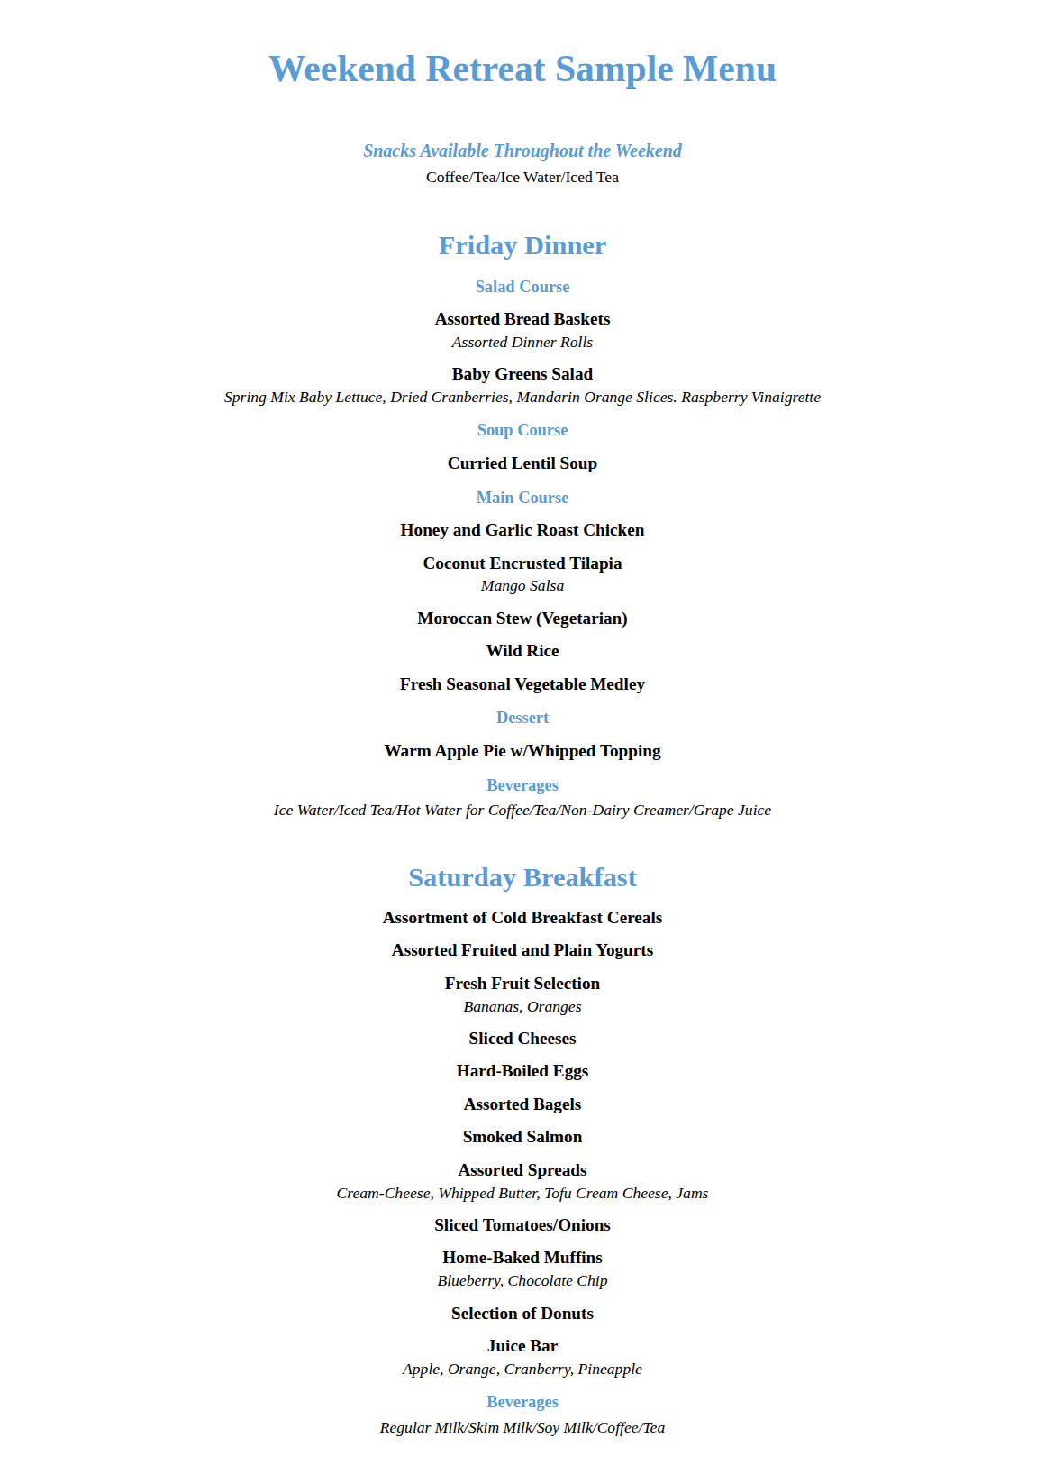Weekend Retreat Sample Menu
Snacks Available Throughout the Weekend
Coffee/Tea/Ice Water/Iced Tea
Friday Dinner
Salad Course
Assorted Bread Baskets
Assorted Dinner Rolls
Baby Greens Salad
Spring Mix Baby Lettuce, Dried Cranberries, Mandarin Orange Slices. Raspberry Vinaigrette
Soup Course
Curried Lentil Soup
Main Course
Honey and Garlic Roast Chicken
Coconut Encrusted Tilapia
Mango Salsa
Moroccan Stew (Vegetarian)
Wild Rice
Fresh Seasonal Vegetable Medley
Dessert
Warm Apple Pie w/Whipped Topping
Beverages
Ice Water/Iced Tea/Hot Water for Coffee/Tea/Non-Dairy Creamer/Grape Juice
Saturday Breakfast
Assortment of Cold Breakfast Cereals
Assorted Fruited and Plain Yogurts
Fresh Fruit Selection
Bananas, Oranges
Sliced Cheeses
Hard-Boiled Eggs
Assorted Bagels
Smoked Salmon
Assorted Spreads
Cream-Cheese, Whipped Butter, Tofu Cream Cheese, Jams
Sliced Tomatoes/Onions
Home-Baked Muffins
Blueberry, Chocolate Chip
Selection of Donuts
Juice Bar
Apple, Orange, Cranberry, Pineapple
Beverages
Regular Milk/Skim Milk/Soy Milk/Coffee/Tea